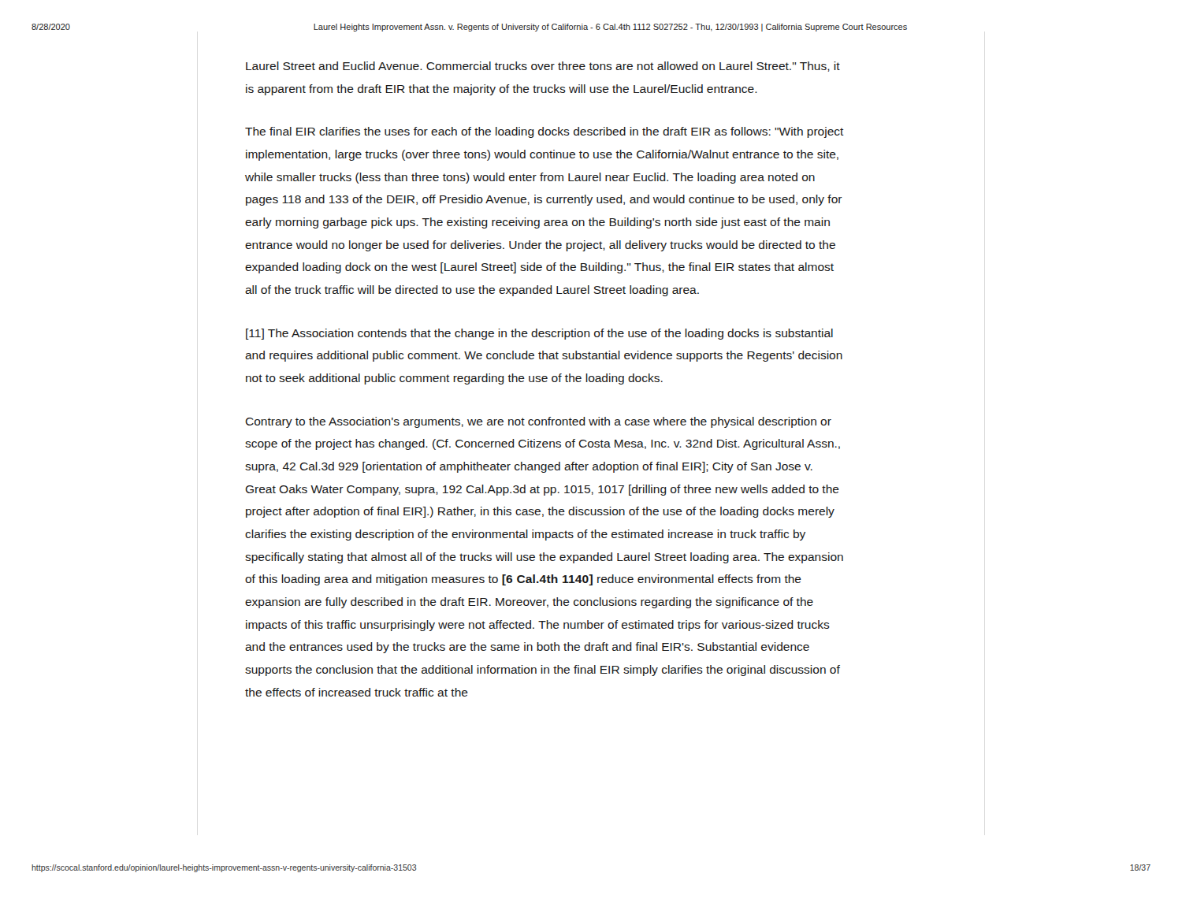8/28/2020
Laurel Heights Improvement Assn. v. Regents of University of California - 6 Cal.4th 1112 S027252 - Thu, 12/30/1993 | California Supreme Court Resources
Laurel Street and Euclid Avenue. Commercial trucks over three tons are not allowed on Laurel Street." Thus, it is apparent from the draft EIR that the majority of the trucks will use the Laurel/Euclid entrance.
The final EIR clarifies the uses for each of the loading docks described in the draft EIR as follows: "With project implementation, large trucks (over three tons) would continue to use the California/Walnut entrance to the site, while smaller trucks (less than three tons) would enter from Laurel near Euclid. The loading area noted on pages 118 and 133 of the DEIR, off Presidio Avenue, is currently used, and would continue to be used, only for early morning garbage pick ups. The existing receiving area on the Building's north side just east of the main entrance would no longer be used for deliveries. Under the project, all delivery trucks would be directed to the expanded loading dock on the west [Laurel Street] side of the Building." Thus, the final EIR states that almost all of the truck traffic will be directed to use the expanded Laurel Street loading area.
[11] The Association contends that the change in the description of the use of the loading docks is substantial and requires additional public comment. We conclude that substantial evidence supports the Regents' decision not to seek additional public comment regarding the use of the loading docks.
Contrary to the Association's arguments, we are not confronted with a case where the physical description or scope of the project has changed. (Cf. Concerned Citizens of Costa Mesa, Inc. v. 32nd Dist. Agricultural Assn., supra, 42 Cal.3d 929 [orientation of amphitheater changed after adoption of final EIR]; City of San Jose v. Great Oaks Water Company, supra, 192 Cal.App.3d at pp. 1015, 1017 [drilling of three new wells added to the project after adoption of final EIR].) Rather, in this case, the discussion of the use of the loading docks merely clarifies the existing description of the environmental impacts of the estimated increase in truck traffic by specifically stating that almost all of the trucks will use the expanded Laurel Street loading area. The expansion of this loading area and mitigation measures to [6 Cal.4th 1140] reduce environmental effects from the expansion are fully described in the draft EIR. Moreover, the conclusions regarding the significance of the impacts of this traffic unsurprisingly were not affected. The number of estimated trips for various-sized trucks and the entrances used by the trucks are the same in both the draft and final EIR's. Substantial evidence supports the conclusion that the additional information in the final EIR simply clarifies the original discussion of the effects of increased truck traffic at the
https://scocal.stanford.edu/opinion/laurel-heights-improvement-assn-v-regents-university-california-31503
18/37